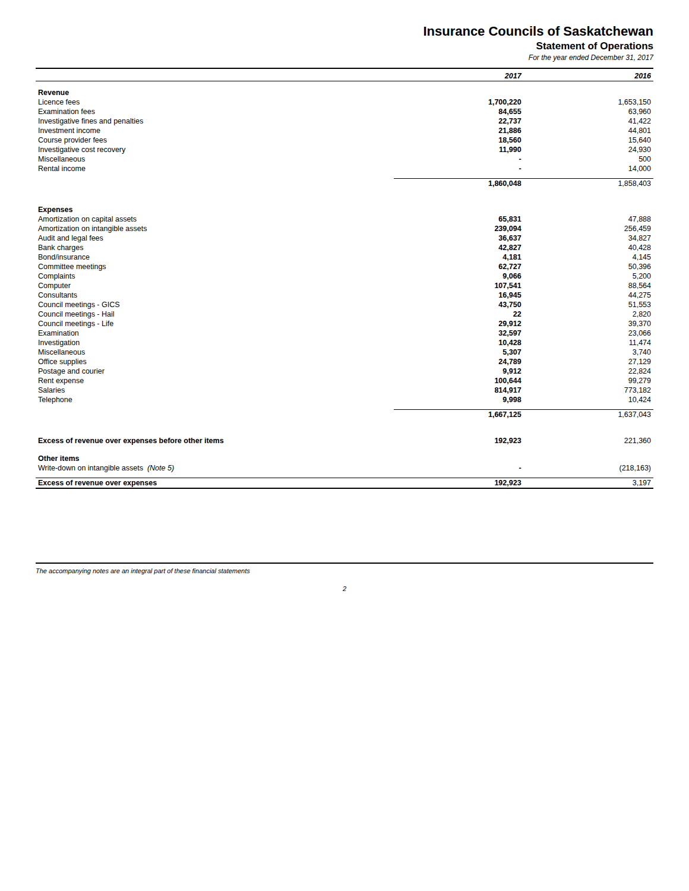Insurance Councils of Saskatchewan
Statement of Operations
For the year ended December 31, 2017
| | 2017 | 2016 |
| Revenue | | |
| Licence fees | 1,700,220 | 1,653,150 |
| Examination fees | 84,655 | 63,960 |
| Investigative fines and penalties | 22,737 | 41,422 |
| Investment income | 21,886 | 44,801 |
| Course provider fees | 18,560 | 15,640 |
| Investigative cost recovery | 11,990 | 24,930 |
| Miscellaneous | - | 500 |
| Rental income | - | 14,000 |
| | 1,860,048 | 1,858,403 |
| Expenses | | |
| Amortization on capital assets | 65,831 | 47,888 |
| Amortization on intangible assets | 239,094 | 256,459 |
| Audit and legal fees | 36,637 | 34,827 |
| Bank charges | 42,827 | 40,428 |
| Bond/insurance | 4,181 | 4,145 |
| Committee meetings | 62,727 | 50,396 |
| Complaints | 9,066 | 5,200 |
| Computer | 107,541 | 88,564 |
| Consultants | 16,945 | 44,275 |
| Council meetings - GICS | 43,750 | 51,553 |
| Council meetings - Hail | 22 | 2,820 |
| Council meetings - Life | 29,912 | 39,370 |
| Examination | 32,597 | 23,066 |
| Investigation | 10,428 | 11,474 |
| Miscellaneous | 5,307 | 3,740 |
| Office supplies | 24,789 | 27,129 |
| Postage and courier | 9,912 | 22,824 |
| Rent expense | 100,644 | 99,279 |
| Salaries | 814,917 | 773,182 |
| Telephone | 9,998 | 10,424 |
| | 1,667,125 | 1,637,043 |
| Excess of revenue over expenses before other items | 192,923 | 221,360 |
| Other items | | |
| Write-down on intangible assets (Note 5) | - | (218,163) |
| Excess of revenue over expenses | 192,923 | 3,197 |
The accompanying notes are an integral part of these financial statements
2